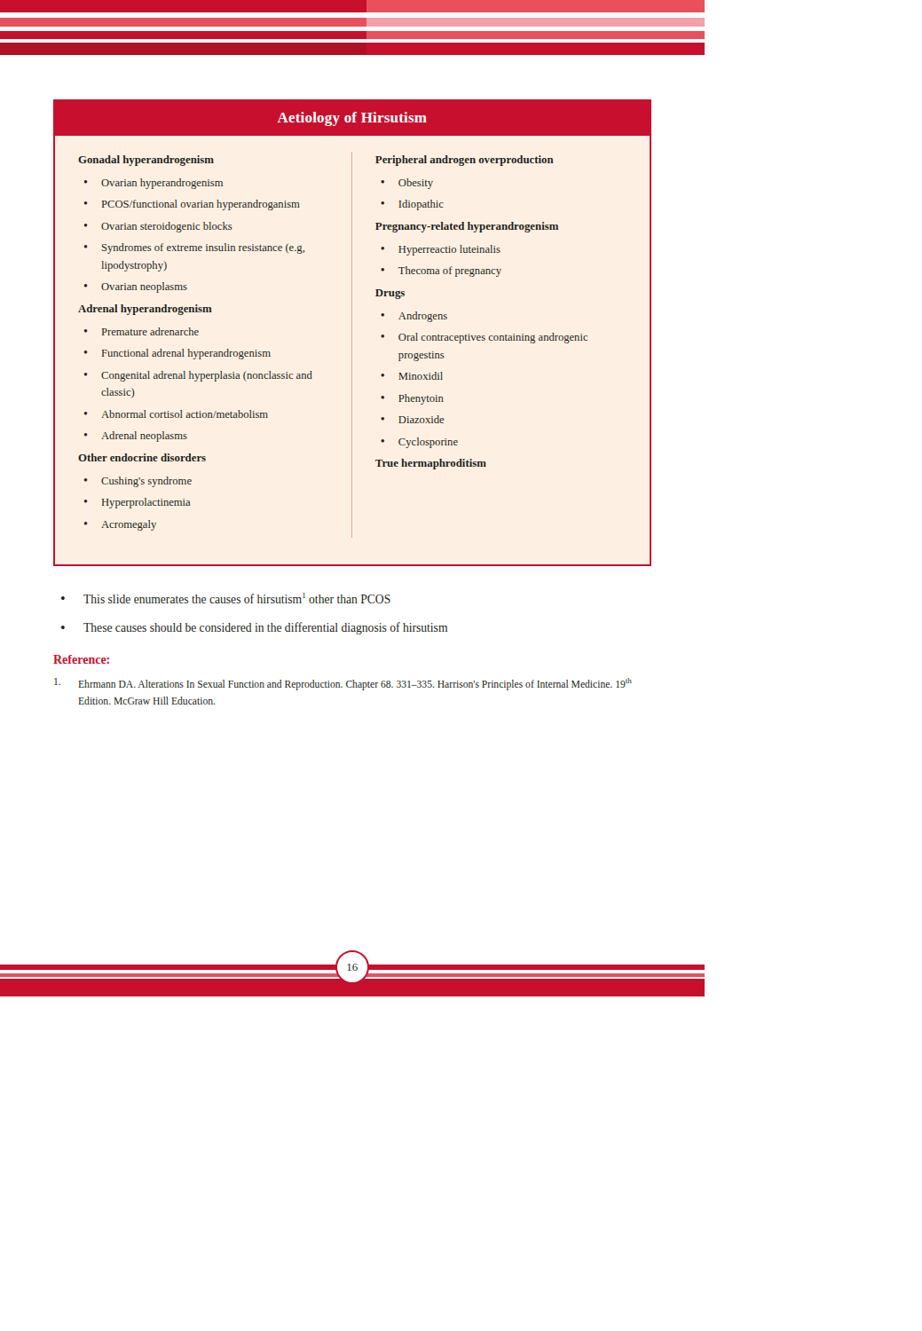Aetiology of Hirsutism
Gonadal hyperandrogenism
Ovarian hyperandrogenism
PCOS/functional ovarian hyperandroganism
Ovarian steroidogenic blocks
Syndromes of extreme insulin resistance (e.g, lipodystrophy)
Ovarian neoplasms
Adrenal hyperandrogenism
Premature adrenarche
Functional adrenal hyperandrogenism
Congenital adrenal hyperplasia (nonclassic and classic)
Abnormal cortisol action/metabolism
Adrenal neoplasms
Other endocrine disorders
Cushing's syndrome
Hyperprolactinemia
Acromegaly
Peripheral androgen overproduction
Obesity
Idiopathic
Pregnancy-related hyperandrogenism
Hyperreactio luteinalis
Thecoma of pregnancy
Drugs
Androgens
Oral contraceptives containing androgenic progestins
Minoxidil
Phenytoin
Diazoxide
Cyclosporine
True hermaphroditism
This slide enumerates the causes of hirsutism1 other than PCOS
These causes should be considered in the differential diagnosis of hirsutism
Reference:
1. Ehrmann DA. Alterations In Sexual Function and Reproduction. Chapter 68. 331–335. Harrison's Principles of Internal Medicine. 19th Edition. McGraw Hill Education.
16